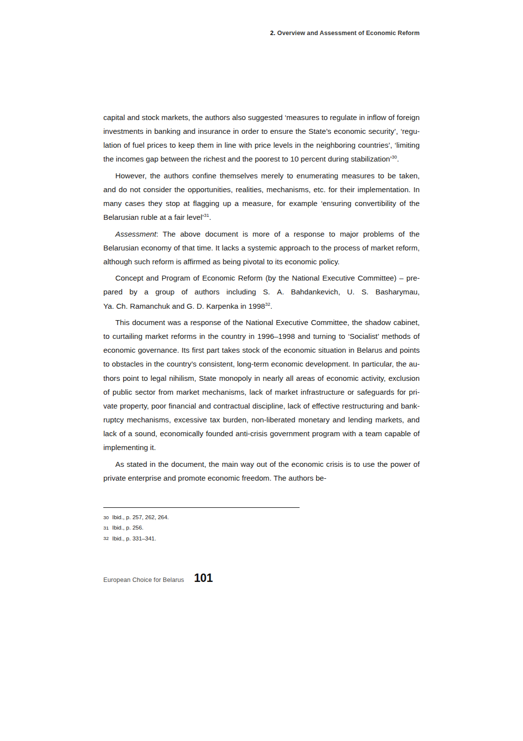2. Overview and Assessment of Economic Reform
capital and stock markets, the authors also suggested ‘measures to regulate in inflow of foreign investments in banking and insurance in order to ensure the State’s economic security’, ‘regulation of fuel prices to keep them in line with price levels in the neighboring countries’, ‘limiting the incomes gap between the richest and the poorest to 10 percent during stabilization’30.
However, the authors confine themselves merely to enumerating measures to be taken, and do not consider the opportunities, realities, mechanisms, etc. for their implementation. In many cases they stop at flagging up a measure, for example ‘ensuring convertibility of the Belarusian ruble at a fair level’31.
Assessment: The above document is more of a response to major problems of the Belarusian economy of that time. It lacks a systemic approach to the process of market reform, although such reform is affirmed as being pivotal to its economic policy.
Concept and Program of Economic Reform (by the National Executive Committee) – prepared by a group of authors including S. A. Bahdankevich, U. S. Basharymau, Ya. Ch. Ramanchuk and G. D. Karpenka in 199832.
This document was a response of the National Executive Committee, the shadow cabinet, to curtailing market reforms in the country in 1996–1998 and turning to ‘Socialist’ methods of economic governance. Its first part takes stock of the economic situation in Belarus and points to obstacles in the country’s consistent, long-term economic development. In particular, the authors point to legal nihilism, State monopoly in nearly all areas of economic activity, exclusion of public sector from market mechanisms, lack of market infrastructure or safeguards for private property, poor financial and contractual discipline, lack of effective restructuring and bankruptcy mechanisms, excessive tax burden, non-liberated monetary and lending markets, and lack of a sound, economically founded anti-crisis government program with a team capable of implementing it.
As stated in the document, the main way out of the economic crisis is to use the power of private enterprise and promote economic freedom. The authors be-
30 Ibid., p. 257, 262, 264.
31 Ibid., p. 256.
32 Ibid., p. 331–341.
European Choice for Belarus 101